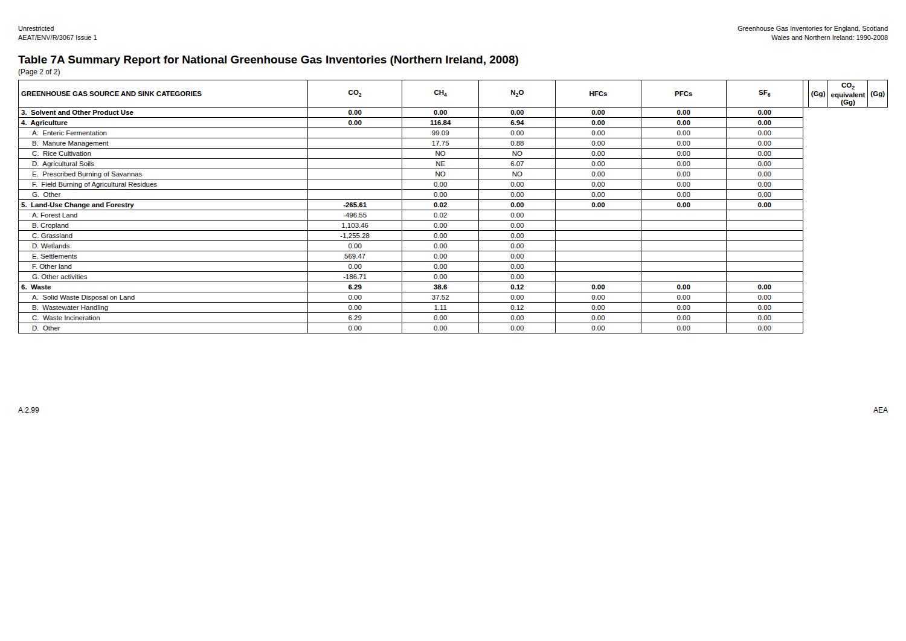Unrestricted
AEAT/ENV/R/3067 Issue 1
Greenhouse Gas Inventories for England, Scotland
Wales and Northern Ireland: 1990-2008
Table 7A Summary Report for National Greenhouse Gas Inventories (Northern Ireland, 2008)
(Page 2 of 2)
| GREENHOUSE GAS SOURCE AND SINK CATEGORIES | CO 2 | CH 4 | N 2 O | HFCs | PFCs | SF 6 |
| --- | --- | --- | --- | --- | --- | --- |
| | (Gg) | CO 2 equivalent (Gg) | (Gg) |
| 3. Solvent and Other Product Use | 0.00 | 0.00 | 0.00 | 0.00 | 0.00 | 0.00 |
| 4. Agriculture | 0.00 | 116.84 | 6.94 | 0.00 | 0.00 | 0.00 |
| A. Enteric Fermentation | | 99.09 | 0.00 | 0.00 | 0.00 | 0.00 |
| B. Manure Management | | 17.75 | 0.88 | 0.00 | 0.00 | 0.00 |
| C. Rice Cultivation | | NO | NO | 0.00 | 0.00 | 0.00 |
| D. Agricultural Soils | | NE | 6.07 | 0.00 | 0.00 | 0.00 |
| E. Prescribed Burning of Savannas | | NO | NO | 0.00 | 0.00 | 0.00 |
| F. Field Burning of Agricultural Residues | | 0.00 | 0.00 | 0.00 | 0.00 | 0.00 |
| G. Other | | 0.00 | 0.00 | 0.00 | 0.00 | 0.00 |
| 5. Land-Use Change and Forestry | -265.61 | 0.02 | 0.00 | 0.00 | 0.00 | 0.00 |
| A. Forest Land | -496.55 | 0.02 | 0.00 | | | |
| B. Cropland | 1,103.46 | 0.00 | 0.00 | | | |
| C. Grassland | -1,255.28 | 0.00 | 0.00 | | | |
| D. Wetlands | 0.00 | 0.00 | 0.00 | | | |
| E. Settlements | 569.47 | 0.00 | 0.00 | | | |
| F. Other land | 0.00 | 0.00 | 0.00 | | | |
| G. Other activities | -186.71 | 0.00 | 0.00 | | | |
| 6. Waste | 6.29 | 38.6 | 0.12 | 0.00 | 0.00 | 0.00 |
| A. Solid Waste Disposal on Land | 0.00 | 37.52 | 0.00 | 0.00 | 0.00 | 0.00 |
| B. Wastewater Handling | 0.00 | 1.11 | 0.12 | 0.00 | 0.00 | 0.00 |
| C. Waste Incineration | 6.29 | 0.00 | 0.00 | 0.00 | 0.00 | 0.00 |
| D. Other | 0.00 | 0.00 | 0.00 | 0.00 | 0.00 | 0.00 |
A.2.99
AEA